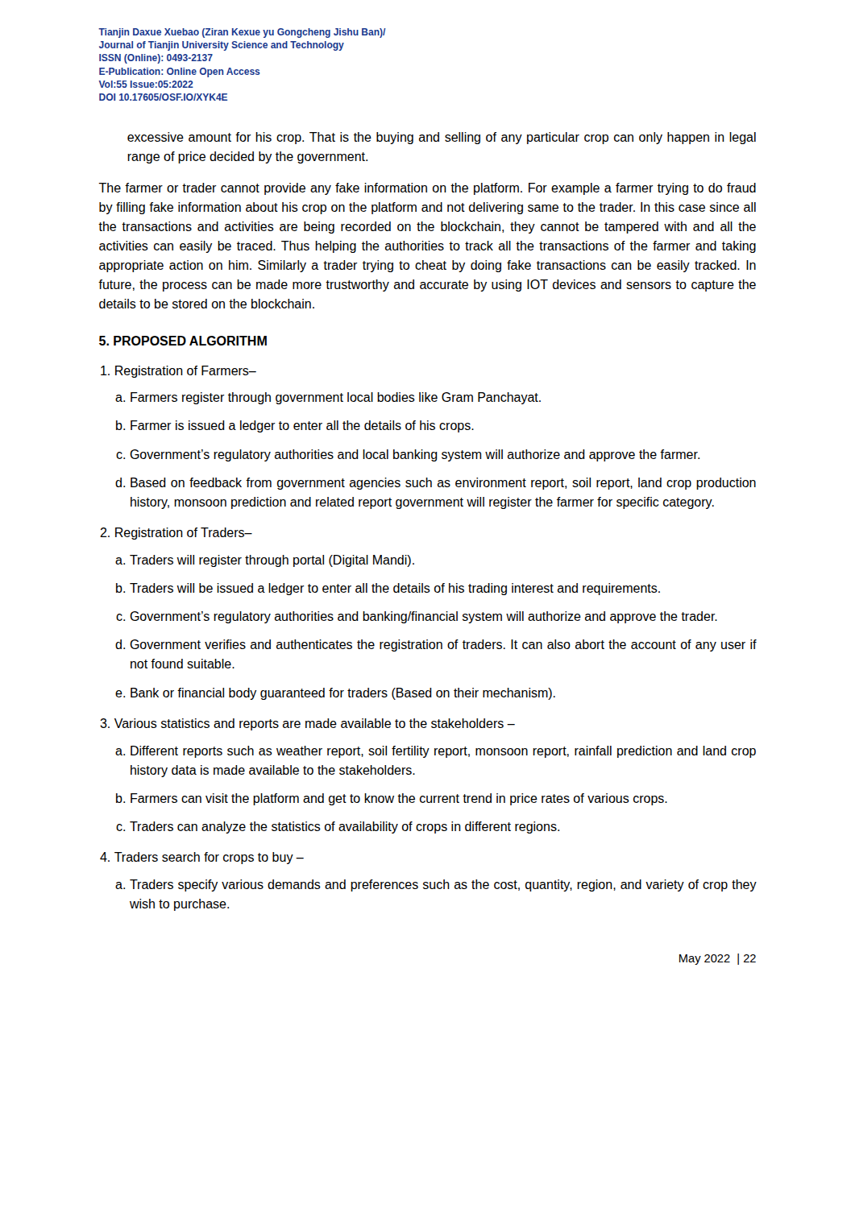Tianjin Daxue Xuebao (Ziran Kexue yu Gongcheng Jishu Ban)/
Journal of Tianjin University Science and Technology
ISSN (Online): 0493-2137
E-Publication: Online Open Access
Vol:55 Issue:05:2022
DOI 10.17605/OSF.IO/XYK4E
excessive amount for his crop. That is the buying and selling of any particular crop can only happen in legal range of price decided by the government.
The farmer or trader cannot provide any fake information on the platform. For example a farmer trying to do fraud by filling fake information about his crop on the platform and not delivering same to the trader. In this case since all the transactions and activities are being recorded on the blockchain, they cannot be tampered with and all the activities can easily be traced. Thus helping the authorities to track all the transactions of the farmer and taking appropriate action on him. Similarly a trader trying to cheat by doing fake transactions can be easily tracked. In future, the process can be made more trustworthy and accurate by using IOT devices and sensors to capture the details to be stored on the blockchain.
5. PROPOSED ALGORITHM
Registration of Farmers–
Farmers register through government local bodies like Gram Panchayat.
Farmer is issued a ledger to enter all the details of his crops.
Government’s regulatory authorities and local banking system will authorize and approve the farmer.
Based on feedback from government agencies such as environment report, soil report, land crop production history, monsoon prediction and related report government will register the farmer for specific category.
Registration of Traders–
Traders will register through portal (Digital Mandi).
Traders will be issued a ledger to enter all the details of his trading interest and requirements.
Government’s regulatory authorities and banking/financial system will authorize and approve the trader.
Government verifies and authenticates the registration of traders. It can also abort the account of any user if not found suitable.
Bank or financial body guaranteed for traders (Based on their mechanism).
Various statistics and reports are made available to the stakeholders –
Different reports such as weather report, soil fertility report, monsoon report, rainfall prediction and land crop history data is made available to the stakeholders.
Farmers can visit the platform and get to know the current trend in price rates of various crops.
Traders can analyze the statistics of availability of crops in different regions.
Traders search for crops to buy –
Traders specify various demands and preferences such as the cost, quantity, region, and variety of crop they wish to purchase.
May 2022 | 22